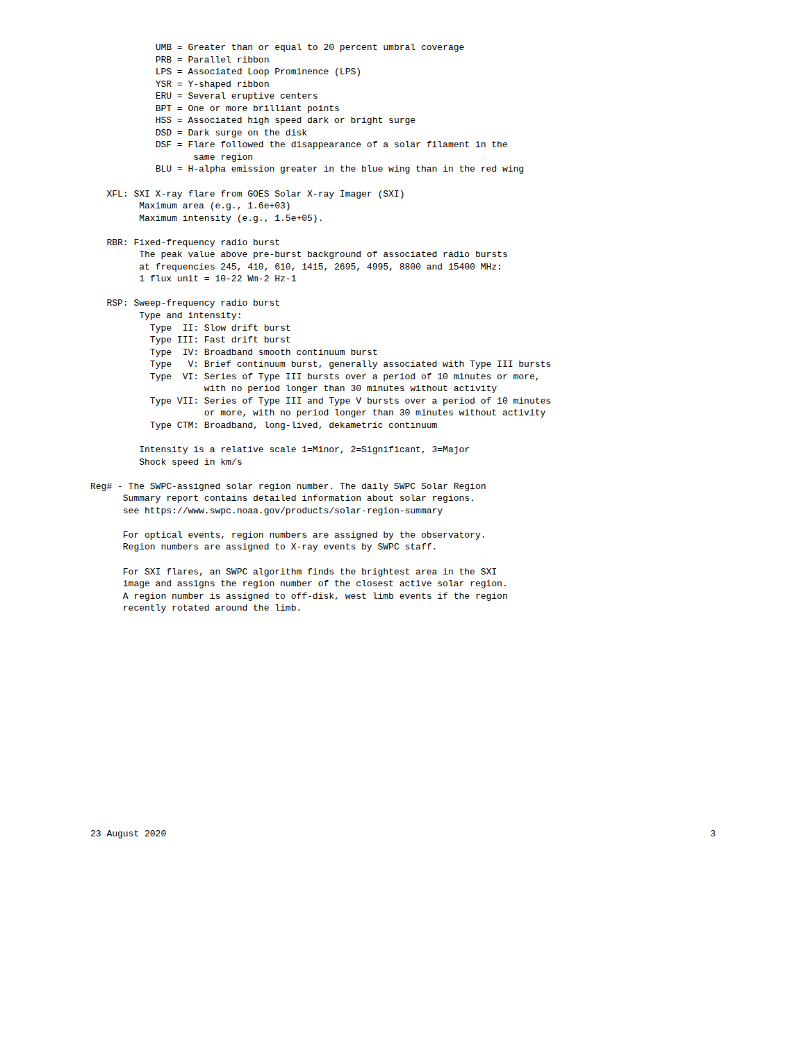UMB = Greater than or equal to 20 percent umbral coverage
            PRB = Parallel ribbon
            LPS = Associated Loop Prominence (LPS)
            YSR = Y-shaped ribbon
            ERU = Several eruptive centers
            BPT = One or more brilliant points
            HSS = Associated high speed dark or bright surge
            DSD = Dark surge on the disk
            DSF = Flare followed the disappearance of a solar filament in the
                   same region
            BLU = H-alpha emission greater in the blue wing than in the red wing

   XFL: SXI X-ray flare from GOES Solar X-ray Imager (SXI)
         Maximum area (e.g., 1.6e+03)
         Maximum intensity (e.g., 1.5e+05).

   RBR: Fixed-frequency radio burst
         The peak value above pre-burst background of associated radio bursts
         at frequencies 245, 410, 610, 1415, 2695, 4995, 8800 and 15400 MHz:
         1 flux unit = 10-22 Wm-2 Hz-1

   RSP: Sweep-frequency radio burst
         Type and intensity:
           Type  II: Slow drift burst
           Type III: Fast drift burst
           Type  IV: Broadband smooth continuum burst
           Type   V: Brief continuum burst, generally associated with Type III bursts
           Type  VI: Series of Type III bursts over a period of 10 minutes or more,
                     with no period longer than 30 minutes without activity
           Type VII: Series of Type III and Type V bursts over a period of 10 minutes
                     or more, with no period longer than 30 minutes without activity
           Type CTM: Broadband, long-lived, dekametric continuum

         Intensity is a relative scale 1=Minor, 2=Significant, 3=Major
         Shock speed in km/s

Reg# - The SWPC-assigned solar region number. The daily SWPC Solar Region
      Summary report contains detailed information about solar regions.
      see https://www.swpc.noaa.gov/products/solar-region-summary

      For optical events, region numbers are assigned by the observatory.
      Region numbers are assigned to X-ray events by SWPC staff.

      For SXI flares, an SWPC algorithm finds the brightest area in the SXI
      image and assigns the region number of the closest active solar region.
      A region number is assigned to off-disk, west limb events if the region
      recently rotated around the limb.
23 August 2020 3